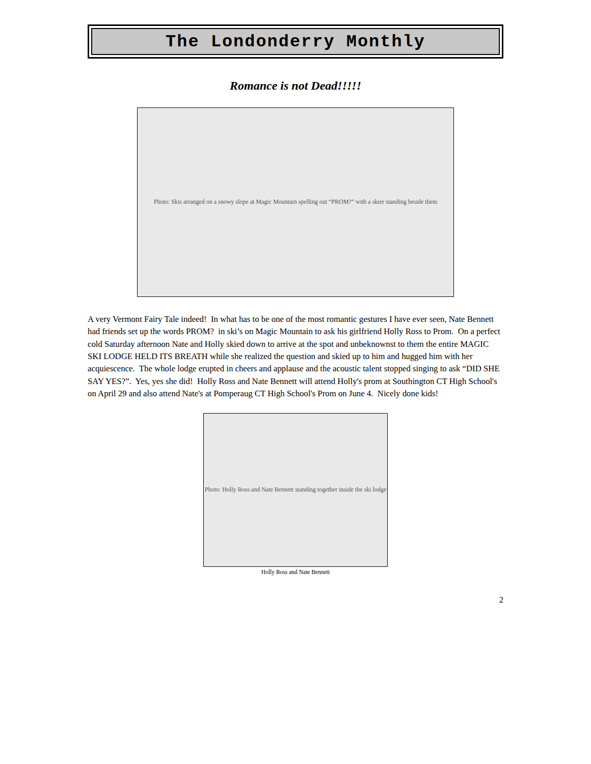The Londonderry Monthly
Romance is not Dead!!!!!
Photo: Skis arranged on a snowy slope at Magic Mountain spelling out “PROM?” with a skier standing beside them
A very Vermont Fairy Tale indeed! In what has to be one of the most romantic gestures I have ever seen, Nate Bennett had friends set up the words PROM? in ski’s on Magic Mountain to ask his girlfriend Holly Ross to Prom. On a perfect cold Saturday afternoon Nate and Holly skied down to arrive at the spot and unbeknownst to them the entire MAGIC SKI LODGE HELD ITS BREATH while she realized the question and skied up to him and hugged him with her acquiescence. The whole lodge erupted in cheers and applause and the acoustic talent stopped singing to ask “DID SHE SAY YES?”. Yes, yes she did! Holly Ross and Nate Bennett will attend Holly's prom at Southington CT High School's on April 29 and also attend Nate's at Pomperaug CT High School's Prom on June 4. Nicely done kids!
Photo: Holly Ross and Nate Bennett standing together inside the ski lodge
Holly Ross and Nate Bennett
2